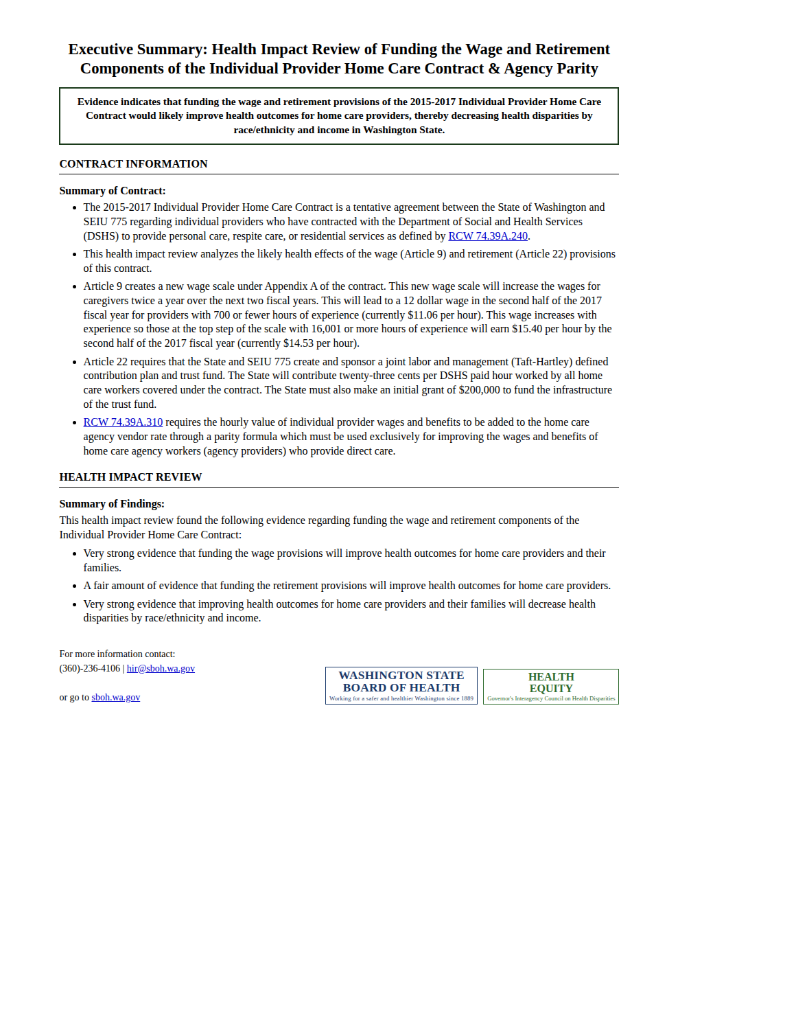Executive Summary: Health Impact Review of Funding the Wage and Retirement Components of the Individual Provider Home Care Contract & Agency Parity
Evidence indicates that funding the wage and retirement provisions of the 2015-2017 Individual Provider Home Care Contract would likely improve health outcomes for home care providers, thereby decreasing health disparities by race/ethnicity and income in Washington State.
CONTRACT INFORMATION
Summary of Contract:
The 2015-2017 Individual Provider Home Care Contract is a tentative agreement between the State of Washington and SEIU 775 regarding individual providers who have contracted with the Department of Social and Health Services (DSHS) to provide personal care, respite care, or residential services as defined by RCW 74.39A.240.
This health impact review analyzes the likely health effects of the wage (Article 9) and retirement (Article 22) provisions of this contract.
Article 9 creates a new wage scale under Appendix A of the contract. This new wage scale will increase the wages for caregivers twice a year over the next two fiscal years. This will lead to a 12 dollar wage in the second half of the 2017 fiscal year for providers with 700 or fewer hours of experience (currently $11.06 per hour). This wage increases with experience so those at the top step of the scale with 16,001 or more hours of experience will earn $15.40 per hour by the second half of the 2017 fiscal year (currently $14.53 per hour).
Article 22 requires that the State and SEIU 775 create and sponsor a joint labor and management (Taft-Hartley) defined contribution plan and trust fund. The State will contribute twenty-three cents per DSHS paid hour worked by all home care workers covered under the contract. The State must also make an initial grant of $200,000 to fund the infrastructure of the trust fund.
RCW 74.39A.310 requires the hourly value of individual provider wages and benefits to be added to the home care agency vendor rate through a parity formula which must be used exclusively for improving the wages and benefits of home care agency workers (agency providers) who provide direct care.
HEALTH IMPACT REVIEW
Summary of Findings:
This health impact review found the following evidence regarding funding the wage and retirement components of the Individual Provider Home Care Contract:
Very strong evidence that funding the wage provisions will improve health outcomes for home care providers and their families.
A fair amount of evidence that funding the retirement provisions will improve health outcomes for home care providers.
Very strong evidence that improving health outcomes for home care providers and their families will decrease health disparities by race/ethnicity and income.
For more information contact:
(360)-236-4106 | hir@sboh.wa.gov
or go to sboh.wa.gov
WASHINGTON STATE BOARD OF HEALTH Working for a safer and healthier Washington since 1889 HEALTH EQUITY Governor's Interagency Council on Health Disparities